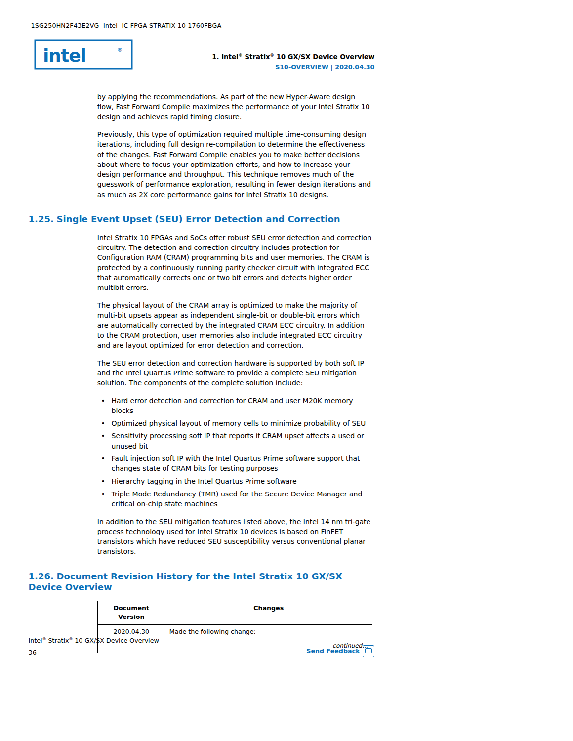1SG250HN2F43E2VG Intel IC FPGA STRATIX 10 1760FBGA
intel ®
1. Intel® Stratix® 10 GX/SX Device Overview
S10-OVERVIEW | 2020.04.30
by applying the recommendations. As part of the new Hyper-Aware design flow, Fast Forward Compile maximizes the performance of your Intel Stratix 10 design and achieves rapid timing closure.
Previously, this type of optimization required multiple time-consuming design iterations, including full design re-compilation to determine the effectiveness of the changes. Fast Forward Compile enables you to make better decisions about where to focus your optimization efforts, and how to increase your design performance and throughput. This technique removes much of the guesswork of performance exploration, resulting in fewer design iterations and as much as 2X core performance gains for Intel Stratix 10 designs.
1.25. Single Event Upset (SEU) Error Detection and Correction
Intel Stratix 10 FPGAs and SoCs offer robust SEU error detection and correction circuitry. The detection and correction circuitry includes protection for Configuration RAM (CRAM) programming bits and user memories. The CRAM is protected by a continuously running parity checker circuit with integrated ECC that automatically corrects one or two bit errors and detects higher order multibit errors.
The physical layout of the CRAM array is optimized to make the majority of multi-bit upsets appear as independent single-bit or double-bit errors which are automatically corrected by the integrated CRAM ECC circuitry. In addition to the CRAM protection, user memories also include integrated ECC circuitry and are layout optimized for error detection and correction.
The SEU error detection and correction hardware is supported by both soft IP and the Intel Quartus Prime software to provide a complete SEU mitigation solution. The components of the complete solution include:
Hard error detection and correction for CRAM and user M20K memory blocks
Optimized physical layout of memory cells to minimize probability of SEU
Sensitivity processing soft IP that reports if CRAM upset affects a used or unused bit
Fault injection soft IP with the Intel Quartus Prime software support that changes state of CRAM bits for testing purposes
Hierarchy tagging in the Intel Quartus Prime software
Triple Mode Redundancy (TMR) used for the Secure Device Manager and critical on-chip state machines
In addition to the SEU mitigation features listed above, the Intel 14 nm tri-gate process technology used for Intel Stratix 10 devices is based on FinFET transistors which have reduced SEU susceptibility versus conventional planar transistors.
1.26. Document Revision History for the Intel Stratix 10 GX/SX Device Overview
| Document Version | Changes |
| --- | --- |
| 2020.04.30 | Made the following change: |
| continued... |
Intel® Stratix® 10 GX/SX Device Overview
36
Send Feedback